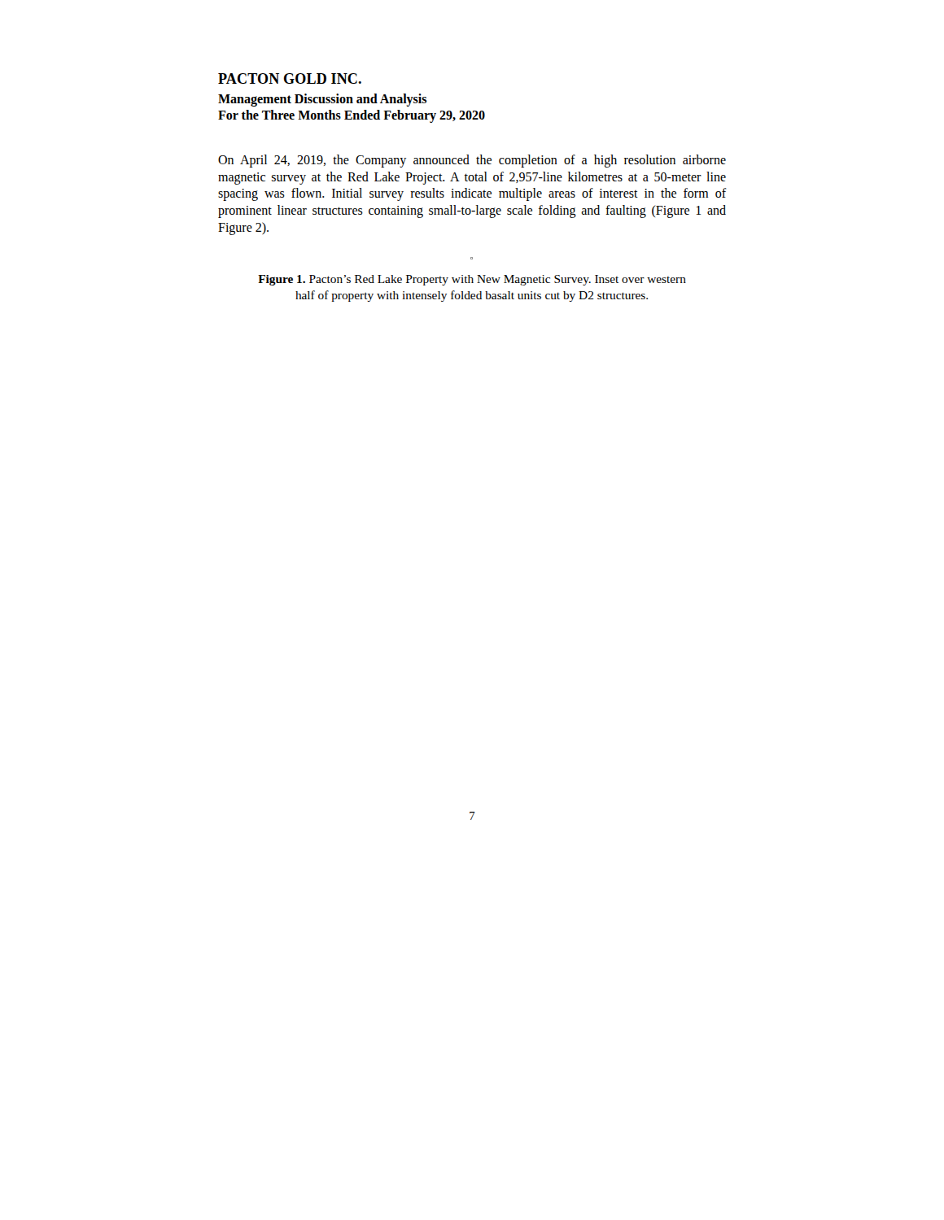PACTON GOLD INC.
Management Discussion and Analysis
For the Three Months Ended February 29, 2020
On April 24, 2019, the Company announced the completion of a high resolution airborne magnetic survey at the Red Lake Project. A total of 2,957-line kilometres at a 50-meter line spacing was flown. Initial survey results indicate multiple areas of interest in the form of prominent linear structures containing small-to-large scale folding and faulting (Figure 1 and Figure 2).
Figure 1. Pacton’s Red Lake Property with New Magnetic Survey. Inset over western half of property with intensely folded basalt units cut by D2 structures.
7